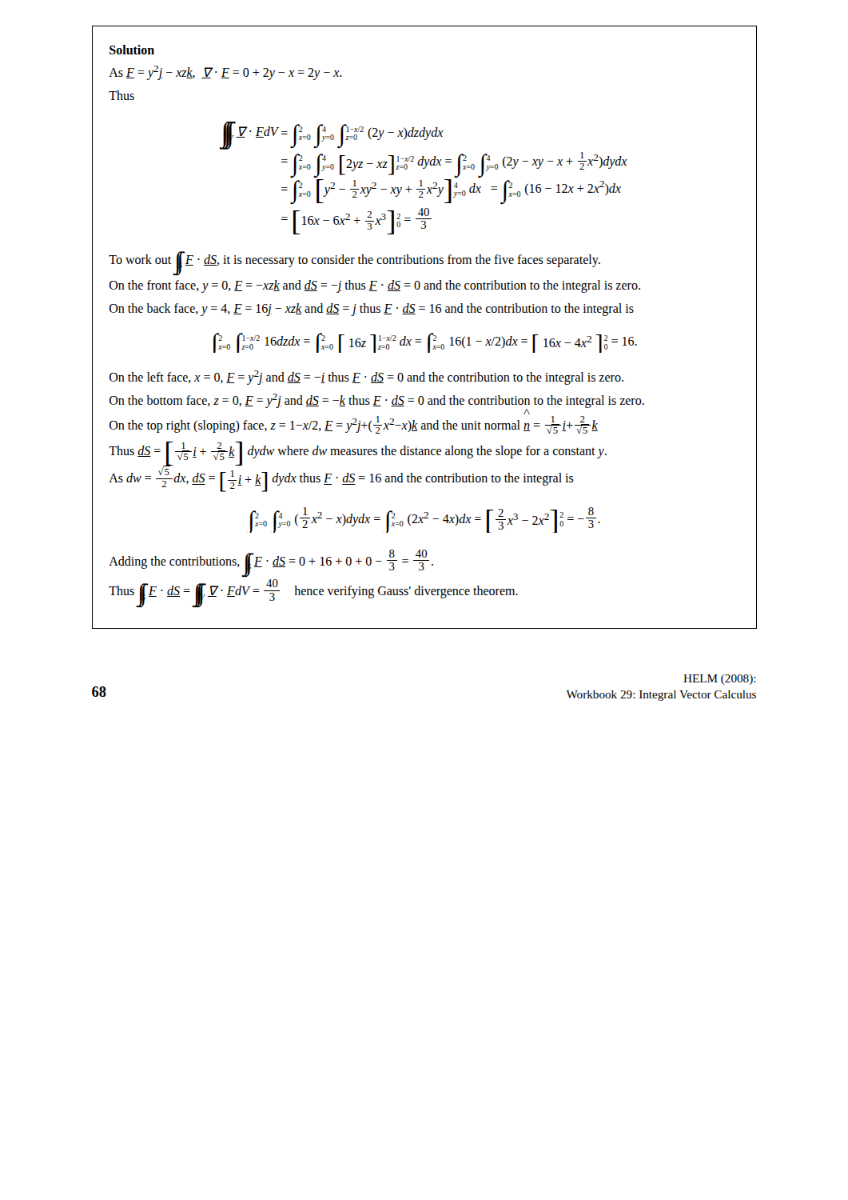Solution
As F = y2j − xz k, ∇ · F = 0 + 2y − x = 2y − x.
Thus
| ∫ ∫ ∫ V ∇ · F dV | = | ∫ 2 x =0 ∫ 4 y =0 ∫ 1− x /2 z =0 (2 y − x ) dzdydx |
| | = | ∫ 2 x =0 ∫ 4 y =0 [ 2 yz − xz ] 1− x /2 z =0 dydx = ∫ 2 x =0 ∫ 4 y =0 (2 y − xy − x + 1 2 x 2 ) dydx |
| | = | ∫ 2 x =0 [ y 2 − 1 2 xy 2 − xy + 1 2 x 2 y ] 4 y =0 dx = ∫ 2 x =0 (16 − 12 x + 2 x 2 ) dx |
| | = | [ 16 x − 6 x 2 + 2 3 x 3 ] 2 0 = 40 3 |
To work out ∫∫S F · dS, it is necessary to consider the contributions from the five faces separately.
On the front face, y = 0, F = −xz k and dS = −j thus F · dS = 0 and the contribution to the integral is zero.
On the back face, y = 4, F = 16j − xz k and dS = j thus F · dS = 16 and the contribution to the integral is
∫2 x=0 ∫1−x/2 z=0 16dzdx = ∫2 x=0 [ 16z ] 1−x/2 z=0 dx = ∫2 x=0 16(1 − x/2)dx = [ 16x − 4x2 ] 20 = 16.
On the left face, x = 0, F = y2j and dS = −i thus F · dS = 0 and the contribution to the integral is zero.
On the bottom face, z = 0, F = y2j and dS = −k thus F · dS = 0 and the contribution to the integral is zero.
On the top right (sloping) face, z = 1−x/2, F = y2j+(12 x2−x)k and the unit normal n = 1√5 i+2√5 k
Thus dS = [1√5 i + 2√5 k] dydw where dw measures the distance along the slope for a constant y.
As dw = √52 dx, dS = [12 i + k] dydx thus F · dS = 16 and the contribution to the integral is
∫2 x=0 ∫4 y=0 (12 x2 − x)dydx = ∫2 x=0 (2x2 − 4x)dx = [23 x3 − 2x2] 20 = −83.
Adding the contributions, ∫∫S F · dS = 0 + 16 + 0 + 0 − 83 = 403.
Thus ∫∫S F · dS = ∫∫∫V ∇ · FdV = 403 hence verifying Gauss' divergence theorem.
68
HELM (2008):
Workbook 29: Integral Vector Calculus